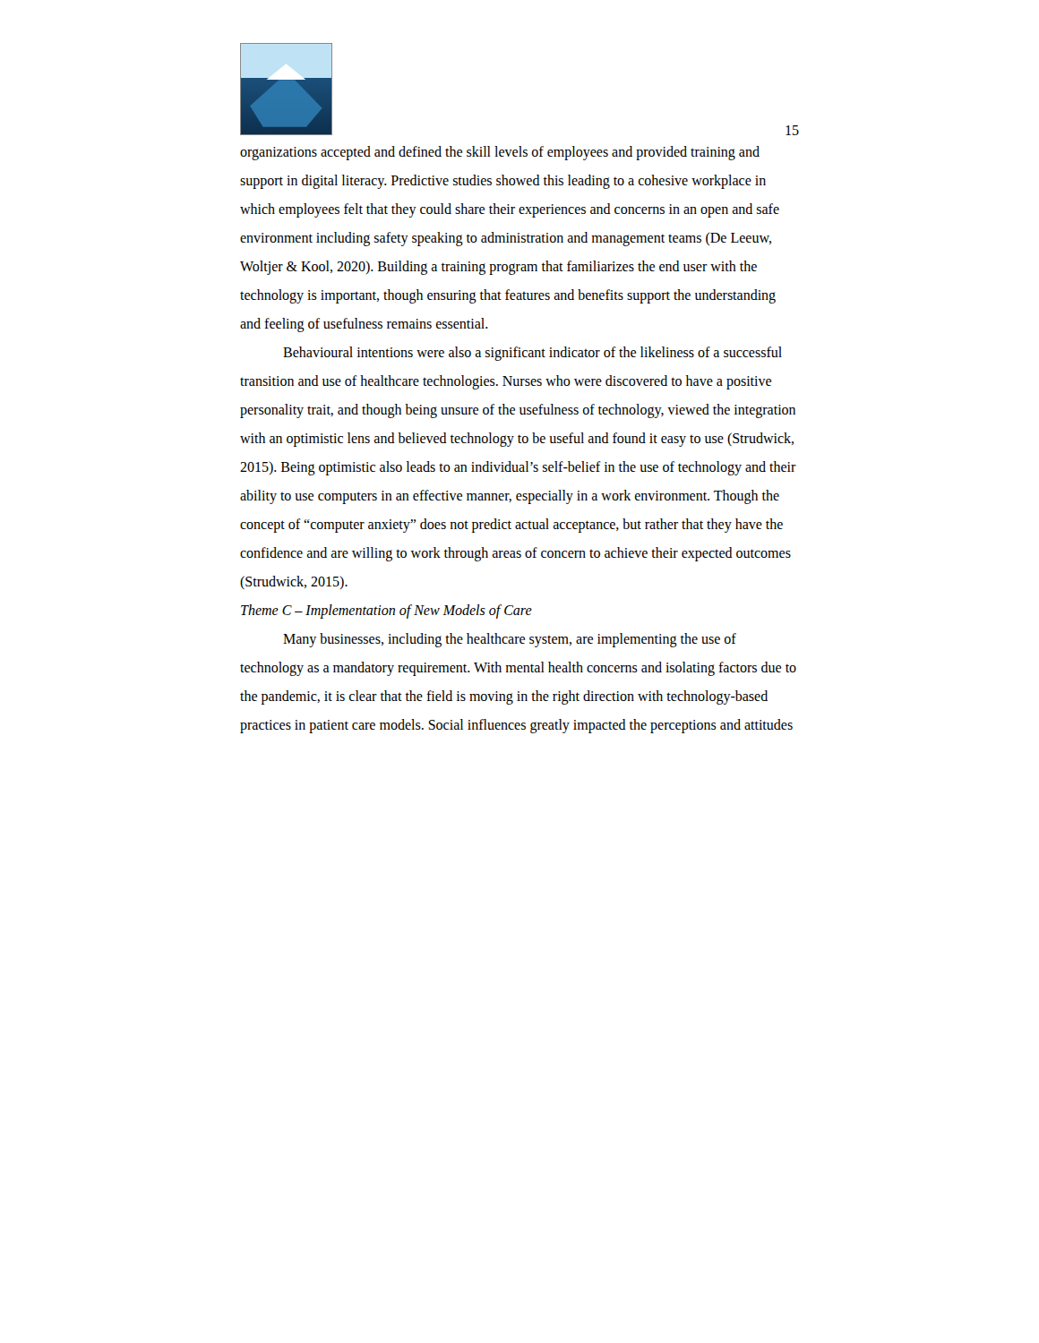15
organizations accepted and defined the skill levels of employees and provided training and support in digital literacy. Predictive studies showed this leading to a cohesive workplace in which employees felt that they could share their experiences and concerns in an open and safe environment including safety speaking to administration and management teams (De Leeuw, Woltjer & Kool, 2020). Building a training program that familiarizes the end user with the technology is important, though ensuring that features and benefits support the understanding and feeling of usefulness remains essential.
Behavioural intentions were also a significant indicator of the likeliness of a successful transition and use of healthcare technologies. Nurses who were discovered to have a positive personality trait, and though being unsure of the usefulness of technology, viewed the integration with an optimistic lens and believed technology to be useful and found it easy to use (Strudwick, 2015). Being optimistic also leads to an individual’s self-belief in the use of technology and their ability to use computers in an effective manner, especially in a work environment. Though the concept of “computer anxiety” does not predict actual acceptance, but rather that they have the confidence and are willing to work through areas of concern to achieve their expected outcomes (Strudwick, 2015).
Theme C – Implementation of New Models of Care
Many businesses, including the healthcare system, are implementing the use of technology as a mandatory requirement. With mental health concerns and isolating factors due to the pandemic, it is clear that the field is moving in the right direction with technology-based practices in patient care models. Social influences greatly impacted the perceptions and attitudes